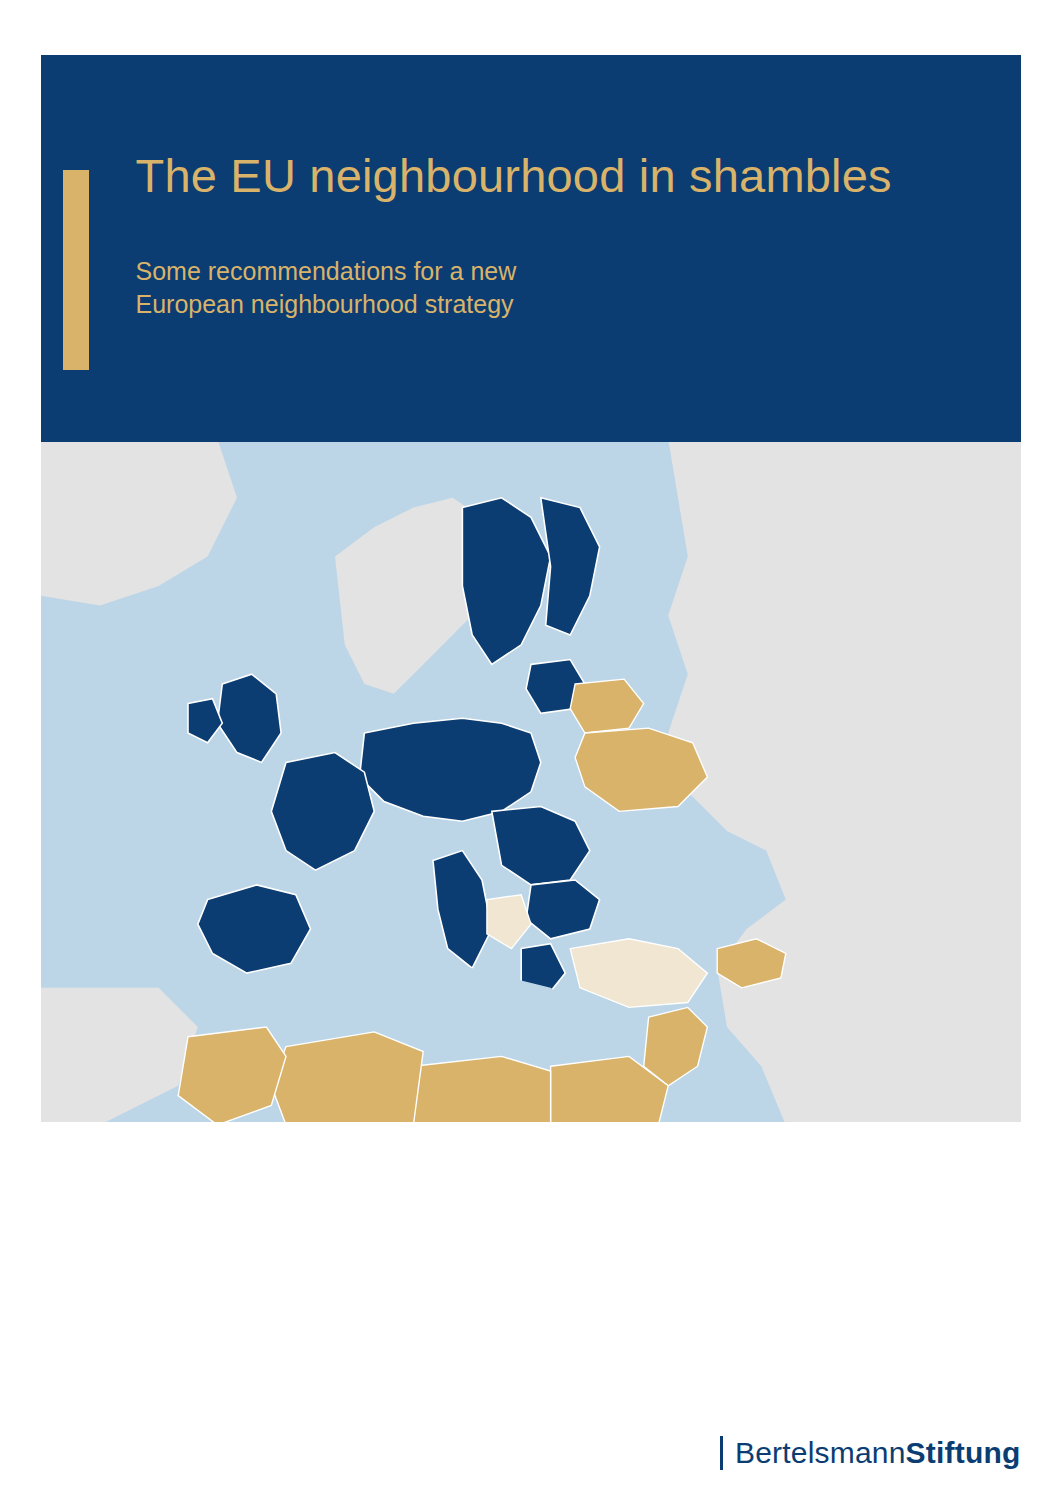The EU neighbourhood in shambles
Some recommendations for a new
European neighbourhood strategy
BertelsmannStiftung